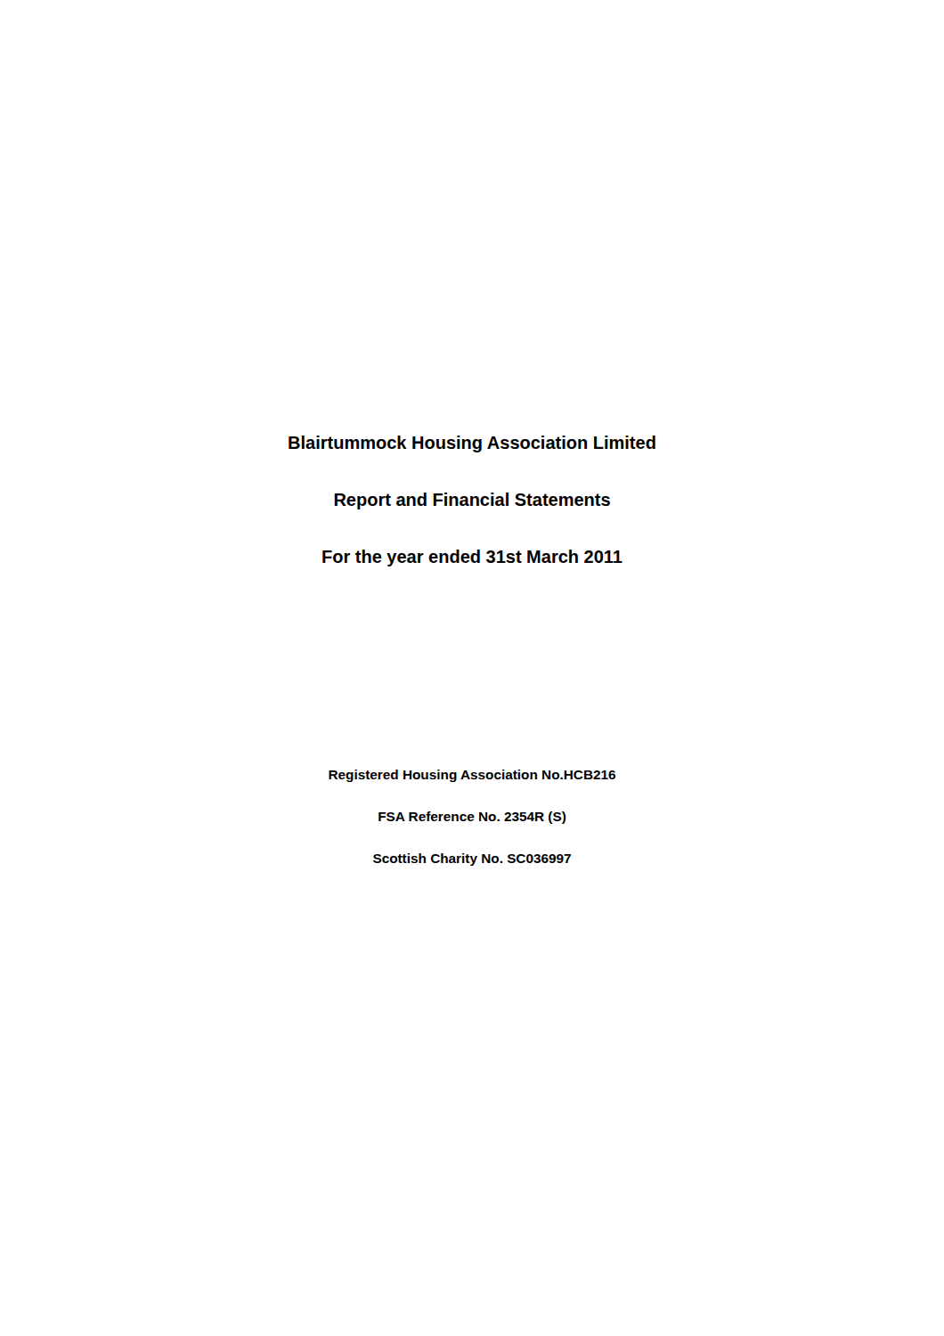Blairtummock Housing Association Limited
Report and Financial Statements
For the year ended 31st March 2011
Registered Housing Association No.HCB216
FSA Reference No. 2354R (S)
Scottish Charity No. SC036997